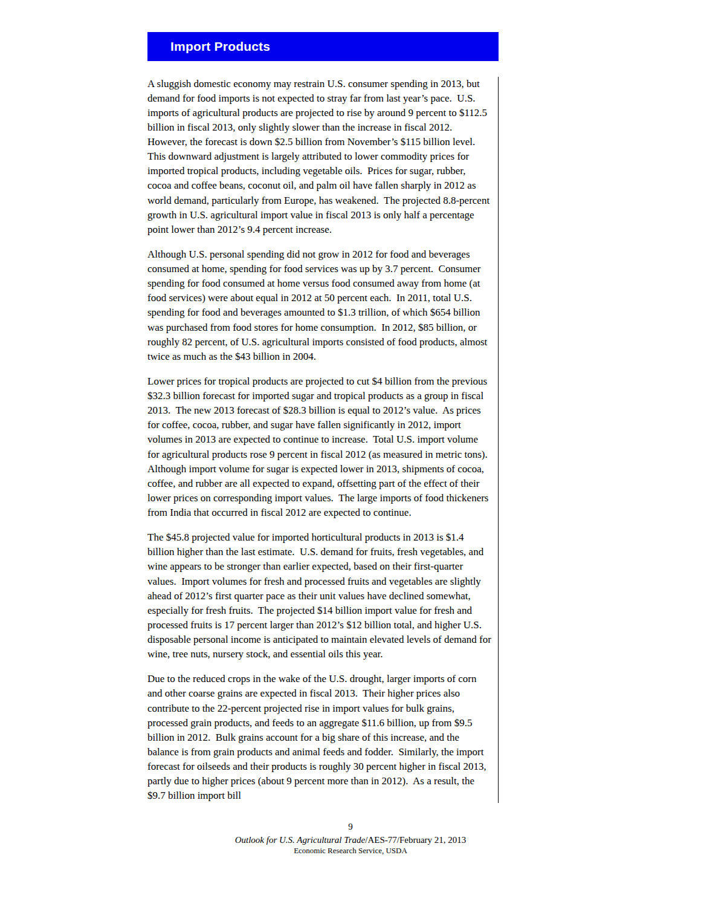Import Products
A sluggish domestic economy may restrain U.S. consumer spending in 2013, but demand for food imports is not expected to stray far from last year’s pace. U.S. imports of agricultural products are projected to rise by around 9 percent to $112.5 billion in fiscal 2013, only slightly slower than the increase in fiscal 2012. However, the forecast is down $2.5 billion from November’s $115 billion level. This downward adjustment is largely attributed to lower commodity prices for imported tropical products, including vegetable oils. Prices for sugar, rubber, cocoa and coffee beans, coconut oil, and palm oil have fallen sharply in 2012 as world demand, particularly from Europe, has weakened. The projected 8.8-percent growth in U.S. agricultural import value in fiscal 2013 is only half a percentage point lower than 2012’s 9.4 percent increase.
Although U.S. personal spending did not grow in 2012 for food and beverages consumed at home, spending for food services was up by 3.7 percent. Consumer spending for food consumed at home versus food consumed away from home (at food services) were about equal in 2012 at 50 percent each. In 2011, total U.S. spending for food and beverages amounted to $1.3 trillion, of which $654 billion was purchased from food stores for home consumption. In 2012, $85 billion, or roughly 82 percent, of U.S. agricultural imports consisted of food products, almost twice as much as the $43 billion in 2004.
Lower prices for tropical products are projected to cut $4 billion from the previous $32.3 billion forecast for imported sugar and tropical products as a group in fiscal 2013. The new 2013 forecast of $28.3 billion is equal to 2012’s value. As prices for coffee, cocoa, rubber, and sugar have fallen significantly in 2012, import volumes in 2013 are expected to continue to increase. Total U.S. import volume for agricultural products rose 9 percent in fiscal 2012 (as measured in metric tons). Although import volume for sugar is expected lower in 2013, shipments of cocoa, coffee, and rubber are all expected to expand, offsetting part of the effect of their lower prices on corresponding import values. The large imports of food thickeners from India that occurred in fiscal 2012 are expected to continue.
The $45.8 projected value for imported horticultural products in 2013 is $1.4 billion higher than the last estimate. U.S. demand for fruits, fresh vegetables, and wine appears to be stronger than earlier expected, based on their first-quarter values. Import volumes for fresh and processed fruits and vegetables are slightly ahead of 2012’s first quarter pace as their unit values have declined somewhat, especially for fresh fruits. The projected $14 billion import value for fresh and processed fruits is 17 percent larger than 2012’s $12 billion total, and higher U.S. disposable personal income is anticipated to maintain elevated levels of demand for wine, tree nuts, nursery stock, and essential oils this year.
Due to the reduced crops in the wake of the U.S. drought, larger imports of corn and other coarse grains are expected in fiscal 2013. Their higher prices also contribute to the 22-percent projected rise in import values for bulk grains, processed grain products, and feeds to an aggregate $11.6 billion, up from $9.5 billion in 2012. Bulk grains account for a big share of this increase, and the balance is from grain products and animal feeds and fodder. Similarly, the import forecast for oilseeds and their products is roughly 30 percent higher in fiscal 2013, partly due to higher prices (about 9 percent more than in 2012). As a result, the $9.7 billion import bill
9
Outlook for U.S. Agricultural Trade/AES-77/February 21, 2013
Economic Research Service, USDA